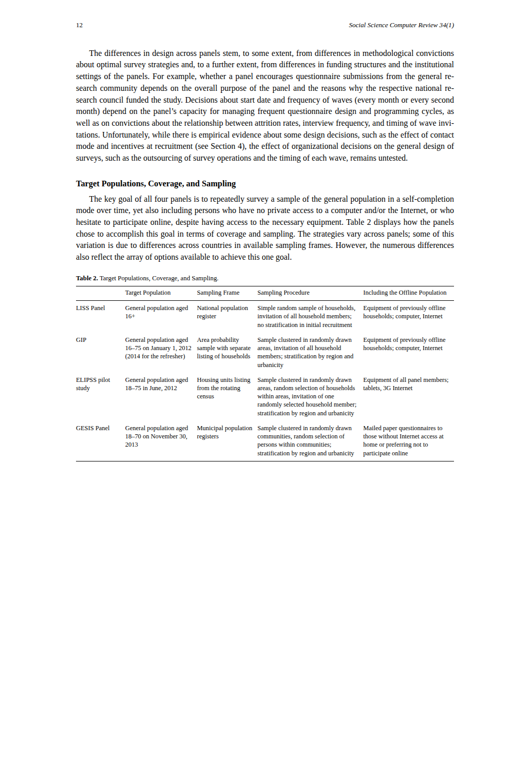12 Social Science Computer Review 34(1)
The differences in design across panels stem, to some extent, from differences in methodological convictions about optimal survey strategies and, to a further extent, from differences in funding structures and the institutional settings of the panels. For example, whether a panel encourages questionnaire submissions from the general research community depends on the overall purpose of the panel and the reasons why the respective national research council funded the study. Decisions about start date and frequency of waves (every month or every second month) depend on the panel’s capacity for managing frequent questionnaire design and programming cycles, as well as on convictions about the relationship between attrition rates, interview frequency, and timing of wave invitations. Unfortunately, while there is empirical evidence about some design decisions, such as the effect of contact mode and incentives at recruitment (see Section 4), the effect of organizational decisions on the general design of surveys, such as the outsourcing of survey operations and the timing of each wave, remains untested.
Target Populations, Coverage, and Sampling
The key goal of all four panels is to repeatedly survey a sample of the general population in a self-completion mode over time, yet also including persons who have no private access to a computer and/or the Internet, or who hesitate to participate online, despite having access to the necessary equipment. Table 2 displays how the panels chose to accomplish this goal in terms of coverage and sampling. The strategies vary across panels; some of this variation is due to differences across countries in available sampling frames. However, the numerous differences also reflect the array of options available to achieve this one goal.
Table 2. Target Populations, Coverage, and Sampling.
| | Target Population | Sampling Frame | Sampling Procedure | Including the Offline Population |
| --- | --- | --- | --- | --- |
| LISS Panel | General population aged 16+ | National population register | Simple random sample of households, invitation of all household members; no stratification in initial recruitment | Equipment of previously offline households; computer, Internet |
| GIP | General population aged 16–75 on January 1, 2012 (2014 for the refresher) | Area probability sample with separate listing of households | Sample clustered in randomly drawn areas, invitation of all household members; stratification by region and urbanicity | Equipment of previously offline households; computer, Internet |
| ELIPSS pilot study | General population aged 18–75 in June, 2012 | Housing units listing from the rotating census | Sample clustered in randomly drawn areas, random selection of households within areas, invitation of one randomly selected household member; stratification by region and urbanicity | Equipment of all panel members; tablets, 3G Internet |
| GESIS Panel | General population aged 18–70 on November 30, 2013 | Municipal population registers | Sample clustered in randomly drawn communities, random selection of persons within communities; stratification by region and urbanicity | Mailed paper questionnaires to those without Internet access at home or preferring not to participate online |